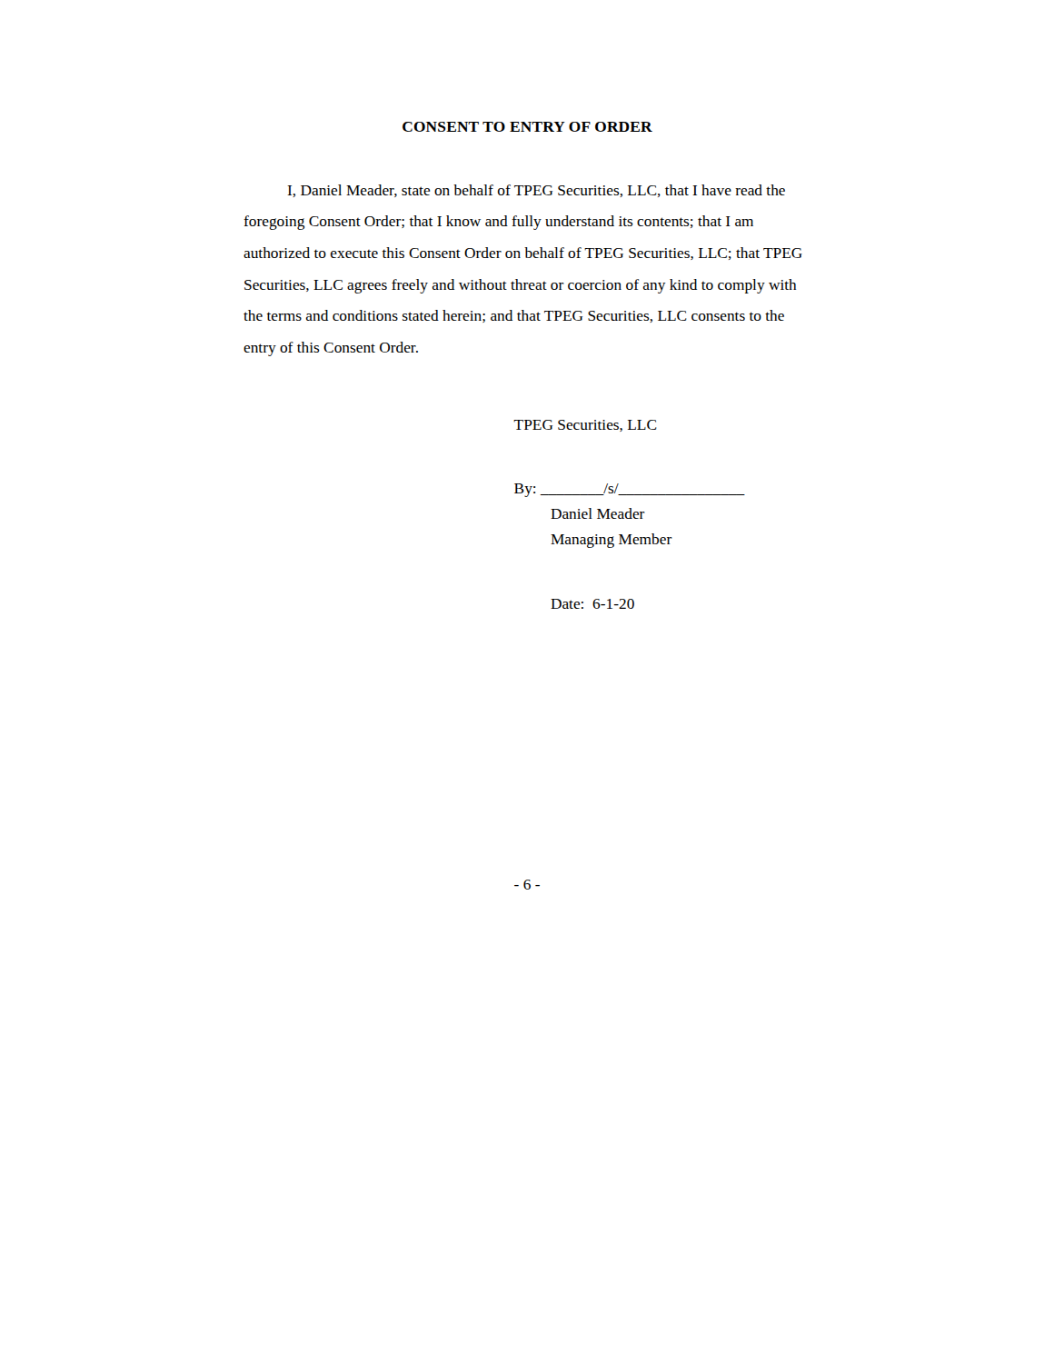CONSENT TO ENTRY OF ORDER
I, Daniel Meader, state on behalf of TPEG Securities, LLC, that I have read the foregoing Consent Order; that I know and fully understand its contents; that I am authorized to execute this Consent Order on behalf of TPEG Securities, LLC; that TPEG Securities, LLC agrees freely and without threat or coercion of any kind to comply with the terms and conditions stated herein; and that TPEG Securities, LLC consents to the entry of this Consent Order.
TPEG Securities, LLC
By: ________/s/________________
Daniel Meader
Managing Member
Date: 6-1-20
- 6 -